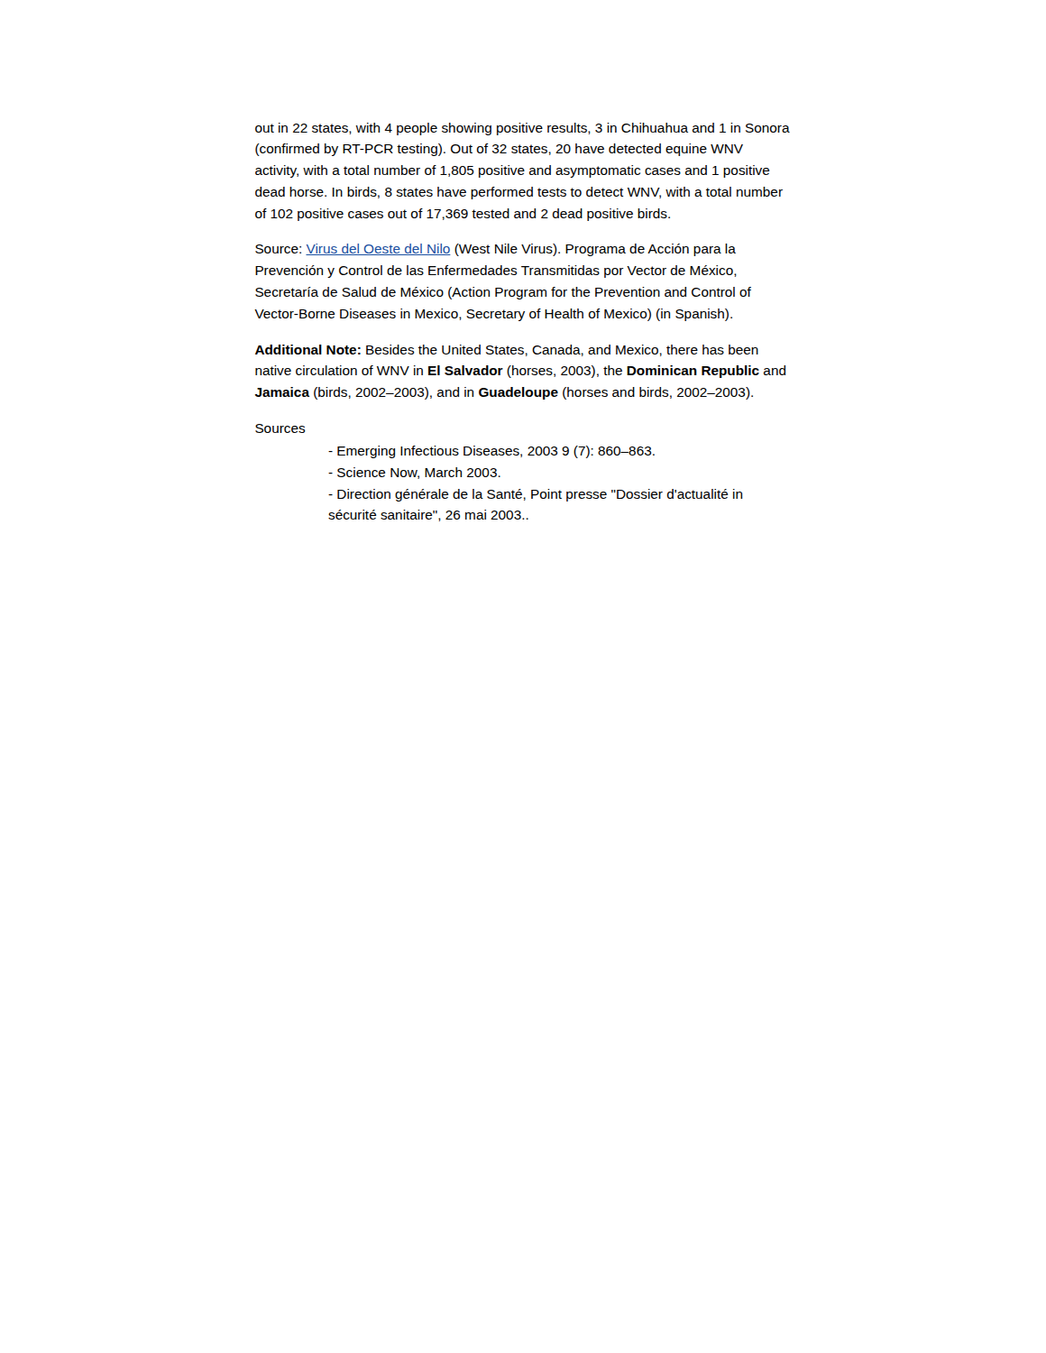out in 22 states, with 4 people showing positive results, 3 in Chihuahua and 1 in Sonora (confirmed by RT-PCR testing). Out of 32 states, 20 have detected equine WNV activity, with a total number of 1,805 positive and asymptomatic cases and 1 positive dead horse. In birds, 8 states have performed tests to detect WNV, with a total number of 102 positive cases out of 17,369 tested and 2 dead positive birds.
Source: Virus del Oeste del Nilo (West Nile Virus). Programa de Acción para la Prevención y Control de las Enfermedades Transmitidas por Vector de México, Secretaría de Salud de México (Action Program for the Prevention and Control of Vector-Borne Diseases in Mexico, Secretary of Health of Mexico) (in Spanish).
Additional Note: Besides the United States, Canada, and Mexico, there has been native circulation of WNV in El Salvador (horses, 2003), the Dominican Republic and Jamaica (birds, 2002–2003), and in Guadeloupe (horses and birds, 2002–2003).
Sources
- Emerging Infectious Diseases, 2003 9 (7): 860–863.
- Science Now, March 2003.
- Direction générale de la Santé, Point presse "Dossier d'actualité in sécurité sanitaire", 26 mai 2003..